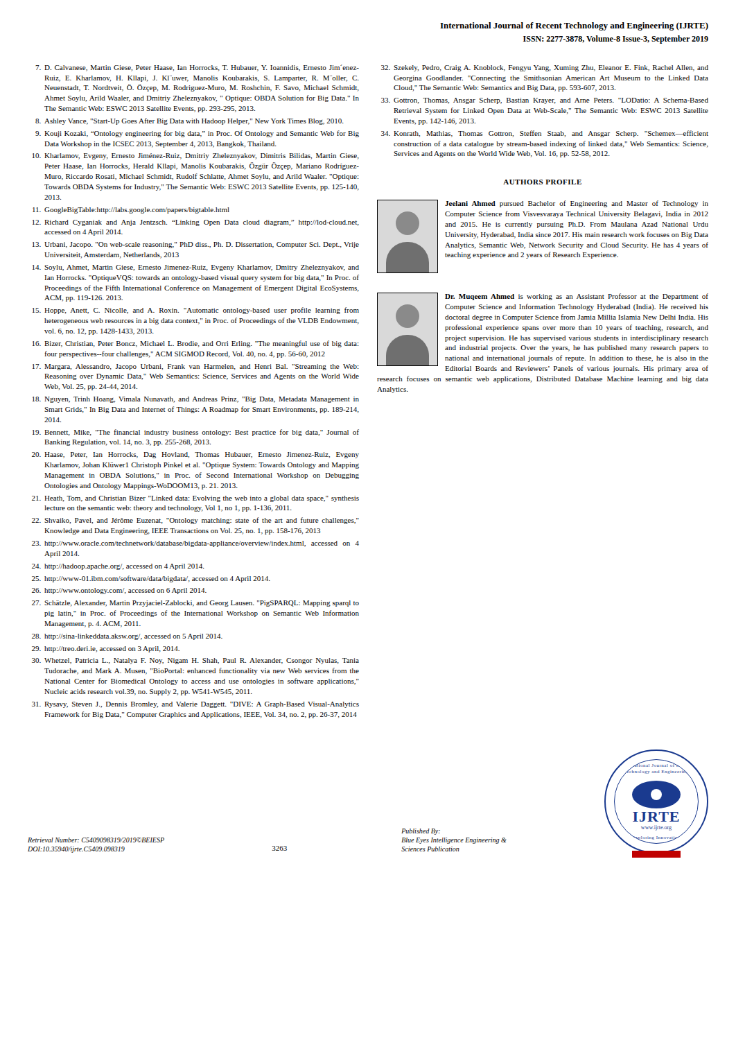International Journal of Recent Technology and Engineering (IJRTE)
ISSN: 2277-3878, Volume-8 Issue-3, September 2019
D. Calvanese, Martin Giese, Peter Haase, Ian Horrocks, T. Hubauer, Y. Ioannidis, Ernesto Jim´enez-Ruiz, E. Kharlamov, H. Kllapi, J. Kl¨uwer, Manolis Koubarakis, S. Lamparter, R. M¨oller, C. Neuenstadt, T. Nordtveit, Ö. Özçep, M. Rodriguez-Muro, M. Roshchin, F. Savo, Michael Schmidt, Ahmet Soylu, Arild Waaler, and Dmitriy Zheleznyakov, " Optique: OBDA Solution for Big Data." In The Semantic Web: ESWC 2013 Satellite Events, pp. 293-295, 2013.
Ashley Vance, "Start-Up Goes After Big Data with Hadoop Helper," New York Times Blog, 2010.
Kouji Kozaki, “Ontology engineering for big data,” in Proc. Of Ontology and Semantic Web for Big Data Workshop in the ICSEC 2013, September 4, 2013, Bangkok, Thailand.
Kharlamov, Evgeny, Ernesto Jiménez-Ruiz, Dmitriy Zheleznyakov, Dimitris Bilidas, Martin Giese, Peter Haase, Ian Horrocks, Herald Kllapi, Manolis Koubarakis, Özgür Özçep, Mariano Rodríguez-Muro, Riccardo Rosati, Michael Schmidt, Rudolf Schlatte, Ahmet Soylu, and Arild Waaler. "Optique: Towards OBDA Systems for Industry," The Semantic Web: ESWC 2013 Satellite Events, pp. 125-140, 2013.
GoogleBigTable:http://labs.google.com/papers/bigtable.html
Richard Cyganiak and Anja Jentzsch. “Linking Open Data cloud diagram,” http://lod-cloud.net, accessed on 4 April 2014.
Urbani, Jacopo. "On web-scale reasoning," PhD diss., Ph. D. Dissertation, Computer Sci. Dept., Vrije Universiteit, Amsterdam, Netherlands, 2013
Soylu, Ahmet, Martin Giese, Ernesto Jimenez-Ruiz, Evgeny Kharlamov, Dmitry Zheleznyakov, and Ian Horrocks. "OptiqueVQS: towards an ontology-based visual query system for big data," In Proc. of Proceedings of the Fifth International Conference on Management of Emergent Digital EcoSystems, ACM, pp. 119-126. 2013.
Hoppe, Anett, C. Nicolle, and A. Roxin. "Automatic ontology-based user profile learning from heterogeneous web resources in a big data context," in Proc. of Proceedings of the VLDB Endowment, vol. 6, no. 12, pp. 1428-1433, 2013.
Bizer, Christian, Peter Boncz, Michael L. Brodie, and Orri Erling. "The meaningful use of big data: four perspectives--four challenges," ACM SIGMOD Record, Vol. 40, no. 4, pp. 56-60, 2012
Margara, Alessandro, Jacopo Urbani, Frank van Harmelen, and Henri Bal. "Streaming the Web: Reasoning over Dynamic Data," Web Semantics: Science, Services and Agents on the World Wide Web, Vol. 25, pp. 24-44, 2014.
Nguyen, Trinh Hoang, Vimala Nunavath, and Andreas Prinz, "Big Data, Metadata Management in Smart Grids," In Big Data and Internet of Things: A Roadmap for Smart Environments, pp. 189-214, 2014.
Bennett, Mike, "The financial industry business ontology: Best practice for big data," Journal of Banking Regulation, vol. 14, no. 3, pp. 255-268, 2013.
Haase, Peter, Ian Horrocks, Dag Hovland, Thomas Hubauer, Ernesto Jimenez-Ruiz, Evgeny Kharlamov, Johan Klüwer1 Christoph Pinkel et al. "Optique System: Towards Ontology and Mapping Management in OBDA Solutions," in Proc. of Second International Workshop on Debugging Ontologies and Ontology Mappings-WoDOOM13, p. 21. 2013.
Heath, Tom, and Christian Bizer "Linked data: Evolving the web into a global data space," synthesis lecture on the semantic web: theory and technology, Vol 1, no 1, pp. 1-136, 2011.
Shvaiko, Pavel, and Jérôme Euzenat, "Ontology matching: state of the art and future challenges," Knowledge and Data Engineering, IEEE Transactions on Vol. 25, no. 1, pp. 158-176, 2013
http://www.oracle.com/technetwork/database/bigdata-appliance/overview/index.html, accessed on 4 April 2014.
http://hadoop.apache.org/, accessed on 4 April 2014.
http://www-01.ibm.com/software/data/bigdata/, accessed on 4 April 2014.
http://www.ontology.com/, accessed on 6 April 2014.
Schätzle, Alexander, Martin Przyjaciel-Zablocki, and Georg Lausen. "PigSPARQL: Mapping sparql to pig latin," in Proc. of Proceedings of the International Workshop on Semantic Web Information Management, p. 4. ACM, 2011.
http://sina-linkeddata.aksw.org/, accessed on 5 April 2014.
http://treo.deri.ie, accessed on 3 April, 2014.
Whetzel, Patricia L., Natalya F. Noy, Nigam H. Shah, Paul R. Alexander, Csongor Nyulas, Tania Tudorache, and Mark A. Musen, "BioPortal: enhanced functionality via new Web services from the National Center for Biomedical Ontology to access and use ontologies in software applications," Nucleic acids research vol.39, no. Supply 2, pp. W541-W545, 2011.
Rysavy, Steven J., Dennis Bromley, and Valerie Daggett. "DIVE: A Graph-Based Visual-Analytics Framework for Big Data," Computer Graphics and Applications, IEEE, Vol. 34, no. 2, pp. 26-37, 2014
Szekely, Pedro, Craig A. Knoblock, Fengyu Yang, Xuming Zhu, Eleanor E. Fink, Rachel Allen, and Georgina Goodlander. "Connecting the Smithsonian American Art Museum to the Linked Data Cloud," The Semantic Web: Semantics and Big Data, pp. 593-607, 2013.
Gottron, Thomas, Ansgar Scherp, Bastian Krayer, and Arne Peters. "LODatio: A Schema-Based Retrieval System for Linked Open Data at Web-Scale," The Semantic Web: ESWC 2013 Satellite Events, pp. 142-146, 2013.
Konrath, Mathias, Thomas Gottron, Steffen Staab, and Ansgar Scherp. "Schemex—efficient construction of a data catalogue by stream-based indexing of linked data," Web Semantics: Science, Services and Agents on the World Wide Web, Vol. 16, pp. 52-58, 2012.
AUTHORS PROFILE
Jeelani Ahmed pursued Bachelor of Engineering and Master of Technology in Computer Science from Visvesvaraya Technical University Belagavi, India in 2012 and 2015. He is currently pursuing Ph.D. From Maulana Azad National Urdu University, Hyderabad, India since 2017. His main research work focuses on Big Data Analytics, Semantic Web, Network Security and Cloud Security. He has 4 years of teaching experience and 2 years of Research Experience.
Dr. Muqeem Ahmed is working as an Assistant Professor at the Department of Computer Science and Information Technology Hyderabad (India). He received his doctoral degree in Computer Science from Jamia Millia Islamia New Delhi India. His professional experience spans over more than 10 years of teaching, research, and project supervision. He has supervised various students in interdisciplinary research and industrial projects. Over the years, he has published many research papers to national and international journals of repute. In addition to these, he is also in the Editorial Boards and Reviewers’ Panels of various journals. His primary area of research focuses on semantic web applications, Distributed Database Machine learning and big data Analytics.
Retrieval Number: C5409098319/2019©BEIESP
DOI:10.35940/ijrte.C5409.098319
3263
Published By:
Blue Eyes Intelligence Engineering &
Sciences Publication
International Journal of Recent Technology and Engineering
IJRTE
www.ijrte.org
Exploring Innovation